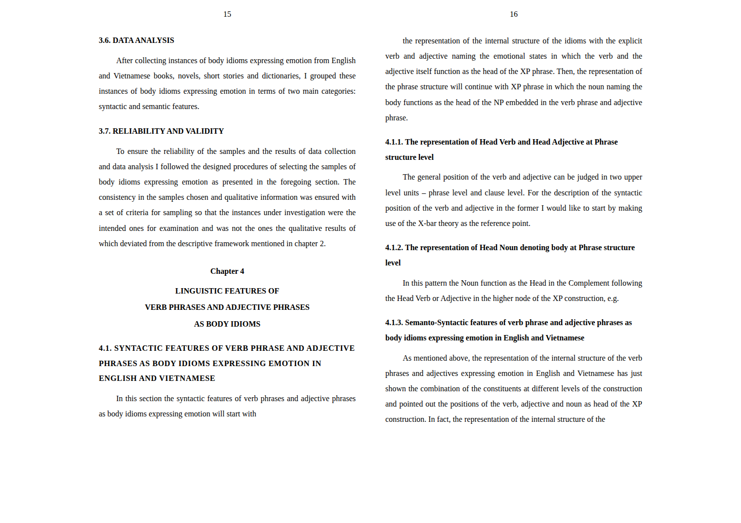15
3.6. DATA ANALYSIS
After collecting instances of body idioms expressing emotion from English and Vietnamese books, novels, short stories and dictionaries, I grouped these instances of body idioms expressing emotion in terms of two main categories: syntactic and semantic features.
3.7. RELIABILITY AND VALIDITY
To ensure the reliability of the samples and the results of data collection and data analysis I followed the designed procedures of selecting the samples of body idioms expressing emotion as presented in the foregoing section. The consistency in the samples chosen and qualitative information was ensured with a set of criteria for sampling so that the instances under investigation were the intended ones for examination and was not the ones the qualitative results of which deviated from the descriptive framework mentioned in chapter 2.
Chapter 4
LINGUISTIC FEATURES OF
VERB PHRASES AND ADJECTIVE PHRASES
AS BODY IDIOMS
4.1. SYNTACTIC FEATURES OF VERB PHRASE AND ADJECTIVE PHRASES AS BODY IDIOMS EXPRESSING EMOTION IN ENGLISH AND VIETNAMESE
In this section the syntactic features of verb phrases and adjective phrases as body idioms expressing emotion will start with
16
the representation of the internal structure of the idioms with the explicit verb and adjective naming the emotional states in which the verb and the adjective itself function as the head of the XP phrase. Then, the representation of the phrase structure will continue with XP phrase in which the noun naming the body functions as the head of the NP embedded in the verb phrase and adjective phrase.
4.1.1. The representation of Head Verb and Head Adjective at Phrase structure level
The general position of the verb and adjective can be judged in two upper level units – phrase level and clause level. For the description of the syntactic position of the verb and adjective in the former I would like to start by making use of the X-bar theory as the reference point.
4.1.2. The representation of Head Noun denoting body at Phrase structure level
In this pattern the Noun function as the Head in the Complement following the Head Verb or Adjective in the higher node of the XP construction, e.g.
4.1.3. Semanto-Syntactic features of verb phrase and adjective phrases as body idioms expressing emotion in English and Vietnamese
As mentioned above, the representation of the internal structure of the verb phrases and adjectives expressing emotion in English and Vietnamese has just shown the combination of the constituents at different levels of the construction and pointed out the positions of the verb, adjective and noun as head of the XP construction. In fact, the representation of the internal structure of the